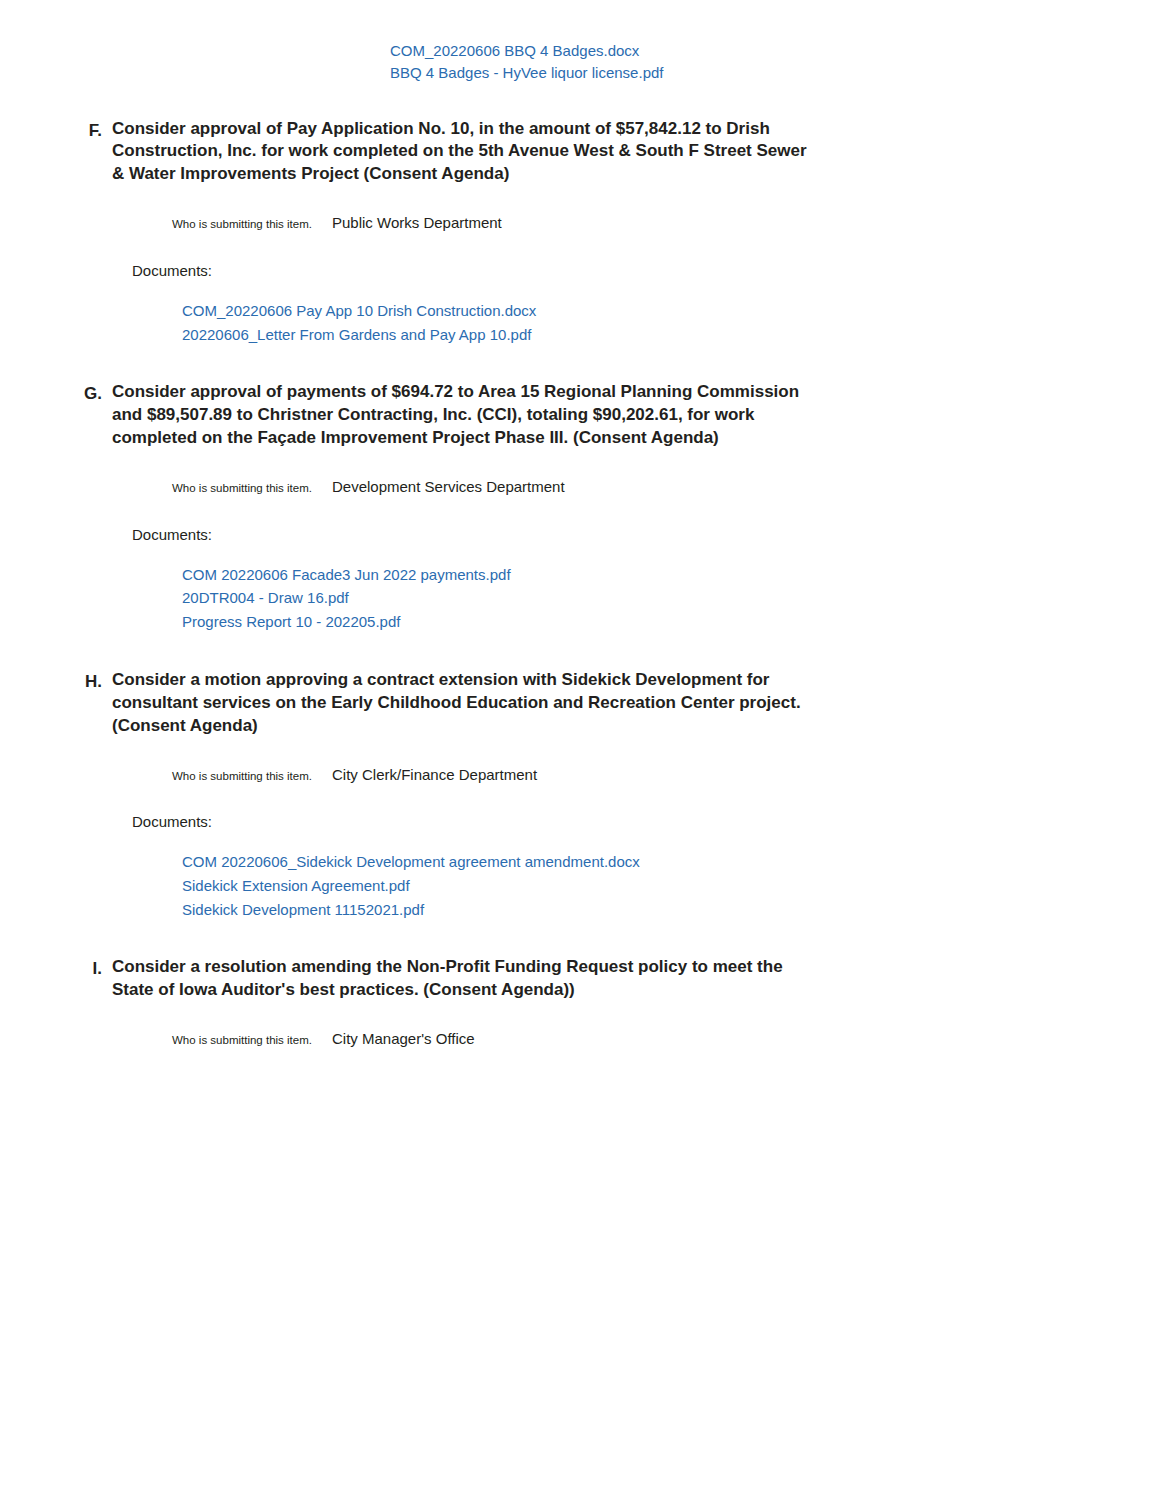COM_20220606 BBQ 4 Badges.docx
BBQ 4 Badges - HyVee liquor license.pdf
F.
Consider approval of Pay Application No. 10, in the amount of $57,842.12 to Drish Construction, Inc. for work completed on the 5th Avenue West & South F Street Sewer & Water Improvements Project (Consent Agenda)
Who is submitting this item.
Public Works Department
Documents:
COM_20220606 Pay App 10 Drish Construction.docx 20220606_Letter From Gardens and Pay App 10.pdf
G.
Consider approval of payments of $694.72 to Area 15 Regional Planning Commission and $89,507.89 to Christner Contracting, Inc. (CCI), totaling $90,202.61, for work completed on the Façade Improvement Project Phase III. (Consent Agenda)
Who is submitting this item.
Development Services Department
Documents:
COM 20220606 Facade3 Jun 2022 payments.pdf 20DTR004 - Draw 16.pdf Progress Report 10 - 202205.pdf
H.
Consider a motion approving a contract extension with Sidekick Development for consultant services on the Early Childhood Education and Recreation Center project. (Consent Agenda)
Who is submitting this item.
City Clerk/Finance Department
Documents:
COM 20220606_Sidekick Development agreement amendment.docx Sidekick Extension Agreement.pdf Sidekick Development 11152021.pdf
I.
Consider a resolution amending the Non-Profit Funding Request policy to meet the State of Iowa Auditor's best practices. (Consent Agenda))
Who is submitting this item.
City Manager's Office